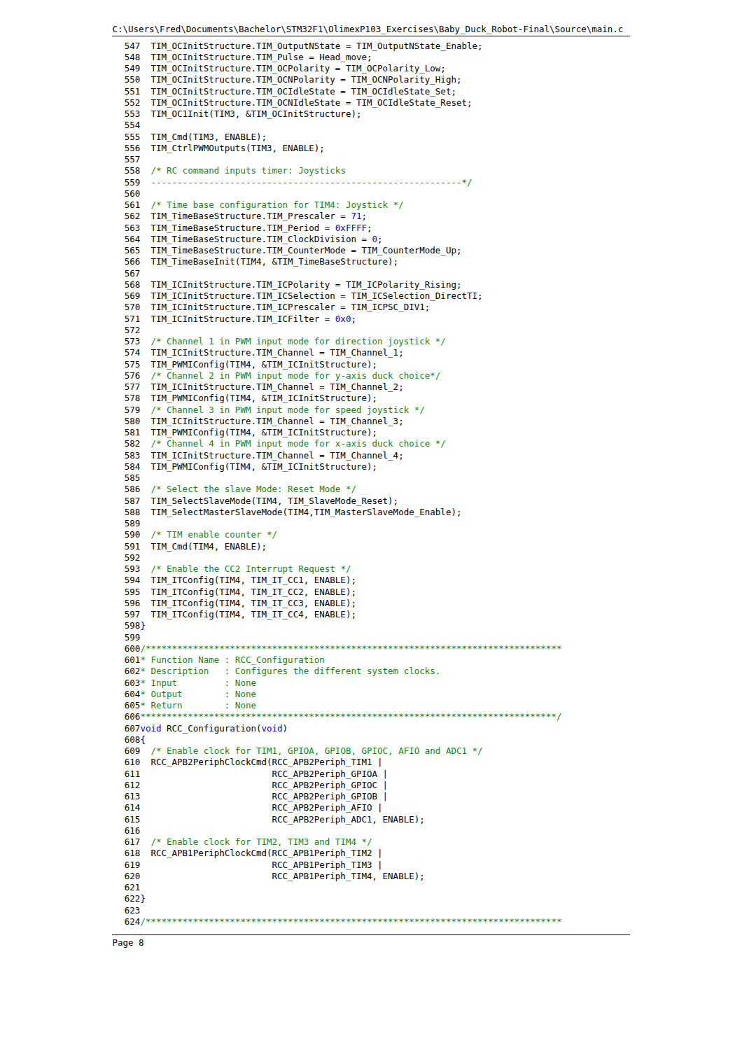C:\Users\Fred\Documents\Bachelor\STM32F1\OlimexP103_Exercises\Baby_Duck_Robot-Final\Source\main.c
| 547 | TIM_OCInitStructure.TIM_OutputNState = TIM_OutputNState_Enable; |
| 548 | TIM_OCInitStructure.TIM_Pulse = Head_move; |
| 549 | TIM_OCInitStructure.TIM_OCPolarity = TIM_OCPolarity_Low; |
| 550 | TIM_OCInitStructure.TIM_OCNPolarity = TIM_OCNPolarity_High; |
| 551 | TIM_OCInitStructure.TIM_OCIdleState = TIM_OCIdleState_Set; |
| 552 | TIM_OCInitStructure.TIM_OCNIdleState = TIM_OCIdleState_Reset; |
| 553 | TIM_OC1Init(TIM3, &TIM_OCInitStructure); |
| 554 | |
| 555 | TIM_Cmd(TIM3, ENABLE); |
| 556 | TIM_CtrlPWMOutputs(TIM3, ENABLE); |
| 557 | |
| 558 | /* RC command inputs timer: Joysticks |
| 559 | -----------------------------------------------------------*/ |
| 560 | |
| 561 | /* Time base configuration for TIM4: Joystick */ |
| 562 | TIM_TimeBaseStructure.TIM_Prescaler = 71 ; |
| 563 | TIM_TimeBaseStructure.TIM_Period = 0xFFFF ; |
| 564 | TIM_TimeBaseStructure.TIM_ClockDivision = 0 ; |
| 565 | TIM_TimeBaseStructure.TIM_CounterMode = TIM_CounterMode_Up; |
| 566 | TIM_TimeBaseInit(TIM4, &TIM_TimeBaseStructure); |
| 567 | |
| 568 | TIM_ICInitStructure.TIM_ICPolarity = TIM_ICPolarity_Rising; |
| 569 | TIM_ICInitStructure.TIM_ICSelection = TIM_ICSelection_DirectTI; |
| 570 | TIM_ICInitStructure.TIM_ICPrescaler = TIM_ICPSC_DIV1; |
| 571 | TIM_ICInitStructure.TIM_ICFilter = 0x0 ; |
| 572 | |
| 573 | /* Channel 1 in PWM input mode for direction joystick */ |
| 574 | TIM_ICInitStructure.TIM_Channel = TIM_Channel_1; |
| 575 | TIM_PWMIConfig(TIM4, &TIM_ICInitStructure); |
| 576 | /* Channel 2 in PWM input mode for y-axis duck choice*/ |
| 577 | TIM_ICInitStructure.TIM_Channel = TIM_Channel_2; |
| 578 | TIM_PWMIConfig(TIM4, &TIM_ICInitStructure); |
| 579 | /* Channel 3 in PWM input mode for speed joystick */ |
| 580 | TIM_ICInitStructure.TIM_Channel = TIM_Channel_3; |
| 581 | TIM_PWMIConfig(TIM4, &TIM_ICInitStructure); |
| 582 | /* Channel 4 in PWM input mode for x-axis duck choice */ |
| 583 | TIM_ICInitStructure.TIM_Channel = TIM_Channel_4; |
| 584 | TIM_PWMIConfig(TIM4, &TIM_ICInitStructure); |
| 585 | |
| 586 | /* Select the slave Mode: Reset Mode */ |
| 587 | TIM_SelectSlaveMode(TIM4, TIM_SlaveMode_Reset); |
| 588 | TIM_SelectMasterSlaveMode(TIM4,TIM_MasterSlaveMode_Enable); |
| 589 | |
| 590 | /* TIM enable counter */ |
| 591 | TIM_Cmd(TIM4, ENABLE); |
| 592 | |
| 593 | /* Enable the CC2 Interrupt Request */ |
| 594 | TIM_ITConfig(TIM4, TIM_IT_CC1, ENABLE); |
| 595 | TIM_ITConfig(TIM4, TIM_IT_CC2, ENABLE); |
| 596 | TIM_ITConfig(TIM4, TIM_IT_CC3, ENABLE); |
| 597 | TIM_ITConfig(TIM4, TIM_IT_CC4, ENABLE); |
| 598 | } |
| 599 | |
| 600 | /******************************************************************************* |
| 601 | * Function Name : RCC_Configuration |
| 602 | * Description : Configures the different system clocks. |
| 603 | * Input : None |
| 604 | * Output : None |
| 605 | * Return : None |
| 606 | *******************************************************************************/ |
| 607 | void RCC_Configuration( void ) |
| 608 | { |
| 609 | /* Enable clock for TIM1, GPIOA, GPIOB, GPIOC, AFIO and ADC1 */ |
| 610 | RCC_APB2PeriphClockCmd(RCC_APB2Periph_TIM1 / |
| 611 | RCC_APB2Periph_GPIOA / |
| 612 | RCC_APB2Periph_GPIOC / |
| 613 | RCC_APB2Periph_GPIOB / |
| 614 | RCC_APB2Periph_AFIO / |
| 615 | RCC_APB2Periph_ADC1, ENABLE); |
| 616 | |
| 617 | /* Enable clock for TIM2, TIM3 and TIM4 */ |
| 618 | RCC_APB1PeriphClockCmd(RCC_APB1Periph_TIM2 / |
| 619 | RCC_APB1Periph_TIM3 / |
| 620 | RCC_APB1Periph_TIM4, ENABLE); |
| 621 | |
| 622 | } |
| 623 | |
| 624 | /******************************************************************************* |
Page 8